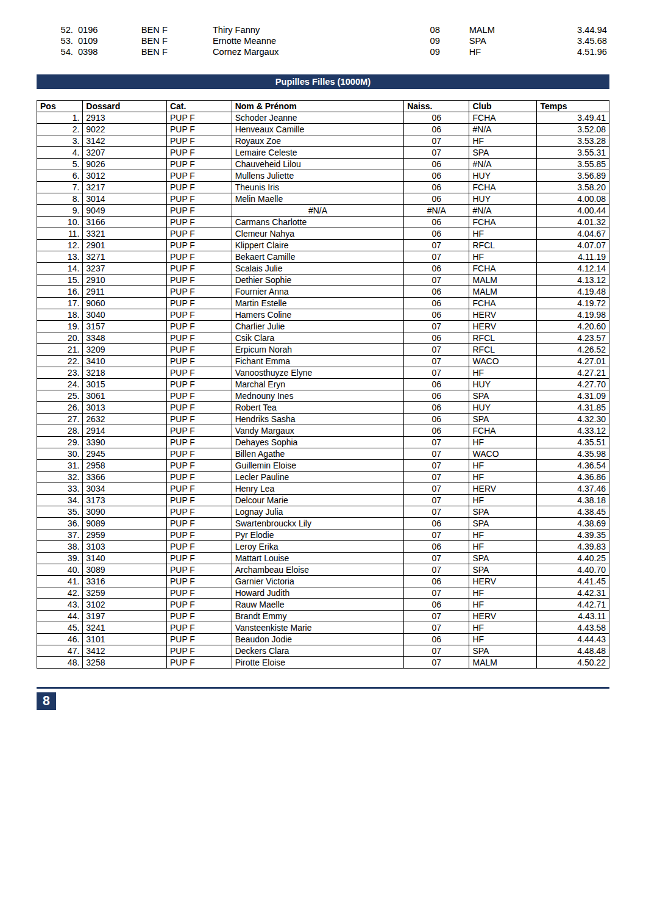| 52. | 0196 | BEN F | Thiry Fanny | 08 | MALM | 3.44.94 |
| 53. | 0109 | BEN F | Ernotte Meanne | 09 | SPA | 3.45.68 |
| 54. | 0398 | BEN F | Cornez Margaux | 09 | HF | 4.51.96 |
Pupilles Filles (1000M)
| Pos | Dossard | Cat. | Nom & Prénom | Naiss. | Club | Temps |
| --- | --- | --- | --- | --- | --- | --- |
| 1. | 2913 | PUP F | Schoder Jeanne | 06 | FCHA | 3.49.41 |
| 2. | 9022 | PUP F | Henveaux Camille | 06 | #N/A | 3.52.08 |
| 3. | 3142 | PUP F | Royaux Zoe | 07 | HF | 3.53.28 |
| 4. | 3207 | PUP F | Lemaire Celeste | 07 | SPA | 3.55.31 |
| 5. | 9026 | PUP F | Chauveheid Lilou | 06 | #N/A | 3.55.85 |
| 6. | 3012 | PUP F | Mullens Juliette | 06 | HUY | 3.56.89 |
| 7. | 3217 | PUP F | Theunis Iris | 06 | FCHA | 3.58.20 |
| 8. | 3014 | PUP F | Melin Maelle | 06 | HUY | 4.00.08 |
| 9. | 9049 | PUP F | #N/A | #N/A | #N/A | 4.00.44 |
| 10. | 3166 | PUP F | Carmans Charlotte | 06 | FCHA | 4.01.32 |
| 11. | 3321 | PUP F | Clemeur Nahya | 06 | HF | 4.04.67 |
| 12. | 2901 | PUP F | Klippert Claire | 07 | RFCL | 4.07.07 |
| 13. | 3271 | PUP F | Bekaert Camille | 07 | HF | 4.11.19 |
| 14. | 3237 | PUP F | Scalais Julie | 06 | FCHA | 4.12.14 |
| 15. | 2910 | PUP F | Dethier Sophie | 07 | MALM | 4.13.12 |
| 16. | 2911 | PUP F | Fournier Anna | 06 | MALM | 4.19.48 |
| 17. | 9060 | PUP F | Martin Estelle | 06 | FCHA | 4.19.72 |
| 18. | 3040 | PUP F | Hamers Coline | 06 | HERV | 4.19.98 |
| 19. | 3157 | PUP F | Charlier Julie | 07 | HERV | 4.20.60 |
| 20. | 3348 | PUP F | Csik Clara | 06 | RFCL | 4.23.57 |
| 21. | 3209 | PUP F | Erpicum Norah | 07 | RFCL | 4.26.52 |
| 22. | 3410 | PUP F | Fichant Emma | 07 | WACO | 4.27.01 |
| 23. | 3218 | PUP F | Vanoosthuyze Elyne | 07 | HF | 4.27.21 |
| 24. | 3015 | PUP F | Marchal Eryn | 06 | HUY | 4.27.70 |
| 25. | 3061 | PUP F | Mednouny Ines | 06 | SPA | 4.31.09 |
| 26. | 3013 | PUP F | Robert Tea | 06 | HUY | 4.31.85 |
| 27. | 2632 | PUP F | Hendriks Sasha | 06 | SPA | 4.32.30 |
| 28. | 2914 | PUP F | Vandy Margaux | 06 | FCHA | 4.33.12 |
| 29. | 3390 | PUP F | Dehayes Sophia | 07 | HF | 4.35.51 |
| 30. | 2945 | PUP F | Billen Agathe | 07 | WACO | 4.35.98 |
| 31. | 2958 | PUP F | Guillemin Eloise | 07 | HF | 4.36.54 |
| 32. | 3366 | PUP F | Lecler Pauline | 07 | HF | 4.36.86 |
| 33. | 3034 | PUP F | Henry Lea | 07 | HERV | 4.37.46 |
| 34. | 3173 | PUP F | Delcour Marie | 07 | HF | 4.38.18 |
| 35. | 3090 | PUP F | Lognay Julia | 07 | SPA | 4.38.45 |
| 36. | 9089 | PUP F | Swartenbrouckx Lily | 06 | SPA | 4.38.69 |
| 37. | 2959 | PUP F | Pyr Elodie | 07 | HF | 4.39.35 |
| 38. | 3103 | PUP F | Leroy Erika | 06 | HF | 4.39.83 |
| 39. | 3140 | PUP F | Mattart Louise | 07 | SPA | 4.40.25 |
| 40. | 3089 | PUP F | Archambeau Eloise | 07 | SPA | 4.40.70 |
| 41. | 3316 | PUP F | Garnier Victoria | 06 | HERV | 4.41.45 |
| 42. | 3259 | PUP F | Howard Judith | 07 | HF | 4.42.31 |
| 43. | 3102 | PUP F | Rauw Maelle | 06 | HF | 4.42.71 |
| 44. | 3197 | PUP F | Brandt Emmy | 07 | HERV | 4.43.11 |
| 45. | 3241 | PUP F | Vansteenkiste Marie | 07 | HF | 4.43.58 |
| 46. | 3101 | PUP F | Beaudon Jodie | 06 | HF | 4.44.43 |
| 47. | 3412 | PUP F | Deckers Clara | 07 | SPA | 4.48.48 |
| 48. | 3258 | PUP F | Pirotte Eloise | 07 | MALM | 4.50.22 |
8